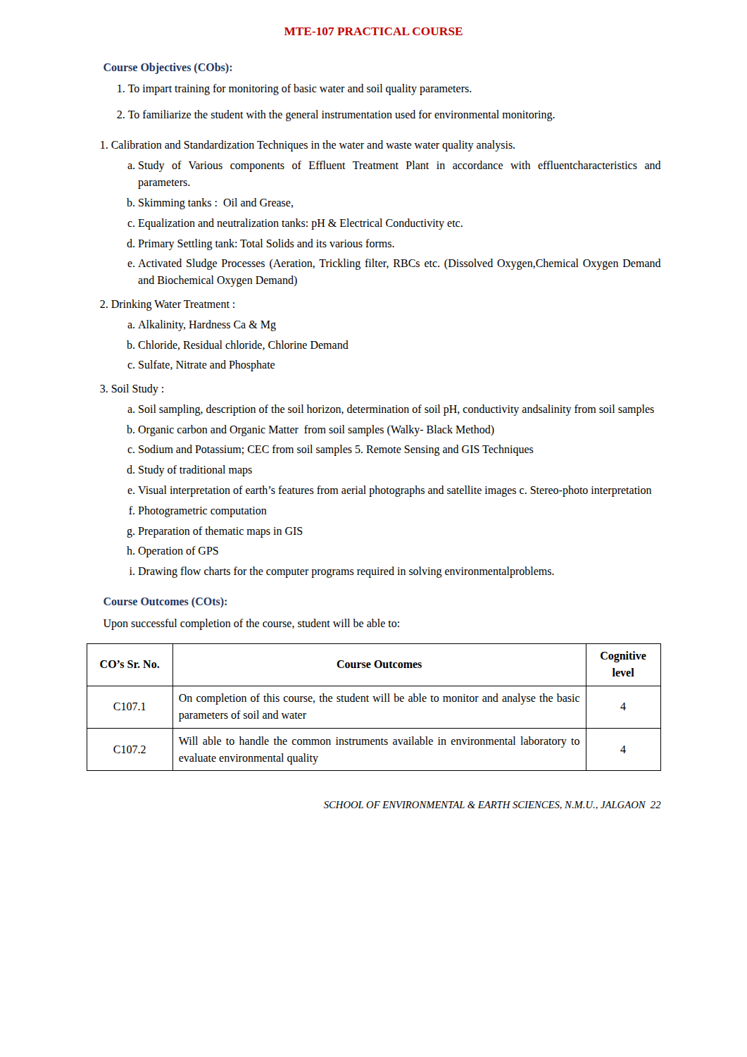MTE-107 PRACTICAL COURSE
Course Objectives (CObs):
To impart training for monitoring of basic water and soil quality parameters.
To familiarize the student with the general instrumentation used for environmental monitoring.
Calibration and Standardization Techniques in the water and waste water quality analysis.
Study of Various components of Effluent Treatment Plant in accordance with effluentcharacteristics and parameters.
Skimming tanks : Oil and Grease,
Equalization and neutralization tanks: pH & Electrical Conductivity etc.
Primary Settling tank: Total Solids and its various forms.
Activated Sludge Processes (Aeration, Trickling filter, RBCs etc. (Dissolved Oxygen,Chemical Oxygen Demand and Biochemical Oxygen Demand)
Drinking Water Treatment :
Alkalinity, Hardness Ca & Mg
Chloride, Residual chloride, Chlorine Demand
Sulfate, Nitrate and Phosphate
Soil Study :
Soil sampling, description of the soil horizon, determination of soil pH, conductivity andsalinity from soil samples
Organic carbon and Organic Matter from soil samples (Walky- Black Method)
Sodium and Potassium; CEC from soil samples 5. Remote Sensing and GIS Techniques
Study of traditional maps
Visual interpretation of earth’s features from aerial photographs and satellite images c. Stereo-photo interpretation
Photogrametric computation
Preparation of thematic maps in GIS
Operation of GPS
Drawing flow charts for the computer programs required in solving environmentalproblems.
Course Outcomes (COts):
Upon successful completion of the course, student will be able to:
| CO’s Sr. No. | Course Outcomes | Cognitive level |
| --- | --- | --- |
| C107.1 | On completion of this course, the student will be able to monitor and analyse the basic parameters of soil and water | 4 |
| C107.2 | Will able to handle the common instruments available in environmental laboratory to evaluate environmental quality | 4 |
SCHOOL OF ENVIRONMENTAL & EARTH SCIENCES, N.M.U., JALGAON 22